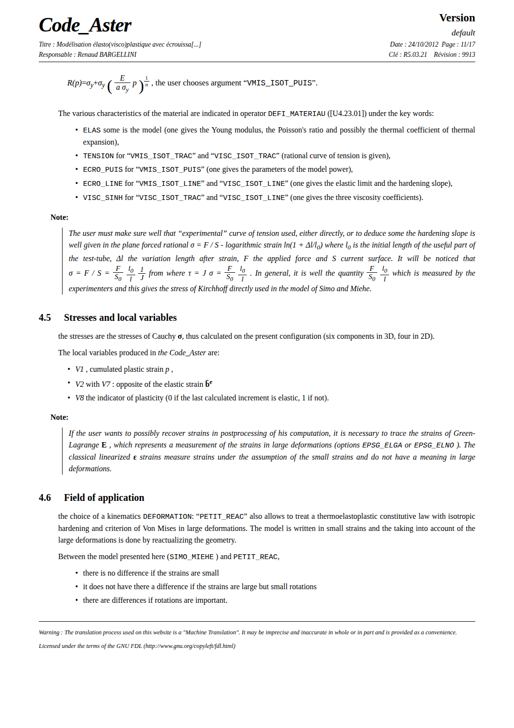Code_Aster
Version
default
Titre : Modélisation élasto(visco)plastique avec écrouissa[...] Date : 24/10/2012 Page : 11/17
Responsable : Renaud BARGELLINI Clé : R5.03.21 Révision : 9913
R(p)=σy+σy ( Ea σy p )1 n , the user chooses argument “VMIS_ISOT_PUIS”.
The various characteristics of the material are indicated in operator DEFI_MATERIAU ([U4.23.01]) under the key words:
ELAS some is the model (one gives the Young modulus, the Poisson's ratio and possibly the thermal coefficient of thermal expansion),
TENSION for “VMIS_ISOT_TRAC” and “VISC_ISOT_TRAC” (rational curve of tension is given),
ECRO_PUIS for “VMIS_ISOT_PUIS” (one gives the parameters of the model power),
ECRO_LINE for “VMIS_ISOT_LINE” and “VISC_ISOT_LINE” (one gives the elastic limit and the hardening slope),
VISC_SINH for “VISC_ISOT_TRAC” and “VISC_ISOT_LINE” (one gives the three viscosity coefficients).
Note:
The user must make sure well that “experimental” curve of tension used, either directly, or to deduce some the hardening slope is well given in the plane forced rational σ = F / S - logarithmic strain ln(1 + Δl/l0) where l0 is the initial length of the useful part of the test-tube, Δl the variation length after strain, F the applied force and S current surface. It will be noticed that σ = F / S = FS0 l0 l 1 J from where τ = J σ = FS0 l0 l . In general, it is well the quantity FS0 l0 l which is measured by the experimenters and this gives the stress of Kirchhoff directly used in the model of Simo and Miehe.
4.5 Stresses and local variables
the stresses are the stresses of Cauchy σ, thus calculated on the present configuration (six components in 3D, four in 2D).
The local variables produced in the Code_Aster are:
V1 , cumulated plastic strain p ,
V2 with V7 : opposite of the elastic strain b̄e
V8 the indicator of plasticity (0 if the last calculated increment is elastic, 1 if not).
Note:
If the user wants to possibly recover strains in postprocessing of his computation, it is necessary to trace the strains of Green-Lagrange E , which represents a measurement of the strains in large deformations (options EPSG_ELGA or EPSG_ELNO ). The classical linearized ε strains measure strains under the assumption of the small strains and do not have a meaning in large deformations.
4.6 Field of application
the choice of a kinematics DEFORMATION: “PETIT_REAC” also allows to treat a thermoelastoplastic constitutive law with isotropic hardening and criterion of Von Mises in large deformations. The model is written in small strains and the taking into account of the large deformations is done by reactualizing the geometry.
Between the model presented here (SIMO_MIEHE ) and PETIT_REAC,
there is no difference if the strains are small
it does not have there a difference if the strains are large but small rotations
there are differences if rotations are important.
Warning : The translation process used on this website is a "Machine Translation". It may be imprecise and inaccurate in whole or in part and is provided as a convenience.
Licensed under the terms of the GNU FDL (http://www.gnu.org/copyleft/fdl.html)